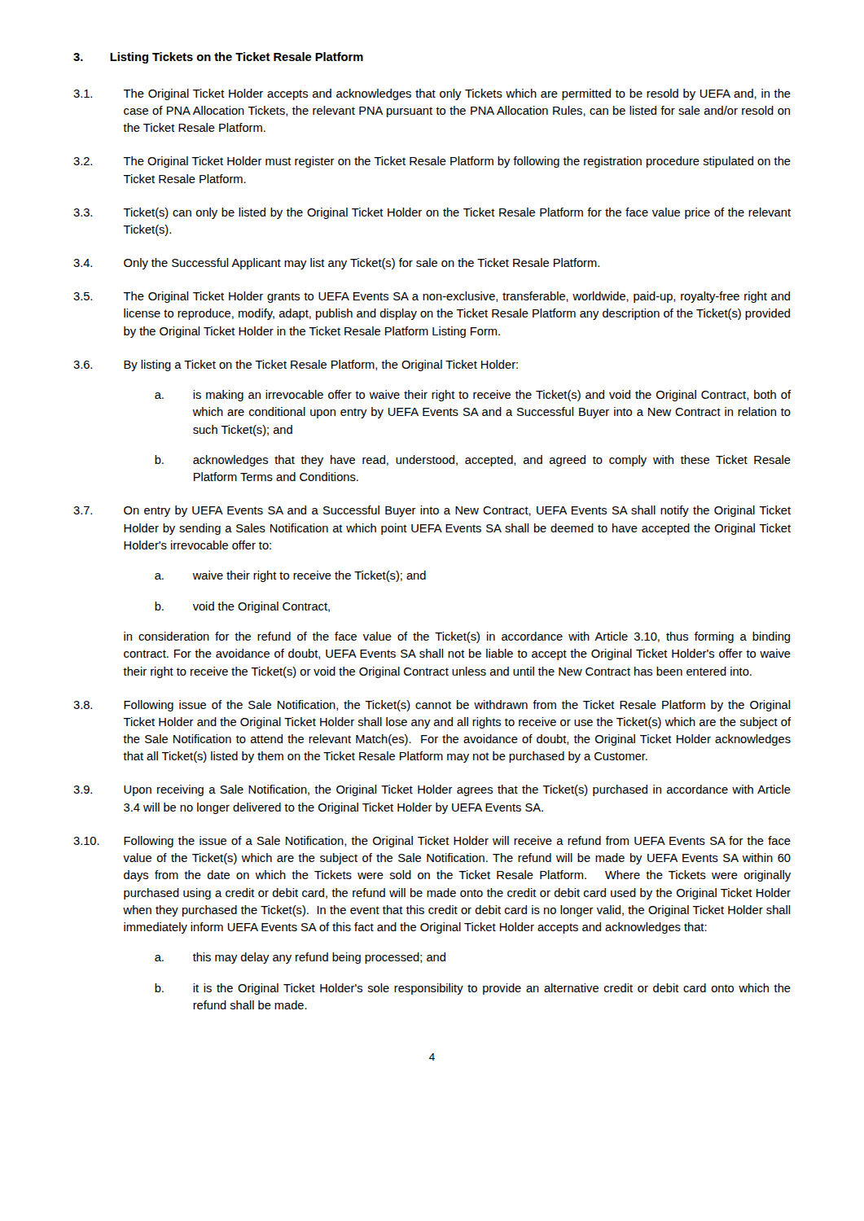3. Listing Tickets on the Ticket Resale Platform
3.1.
The Original Ticket Holder accepts and acknowledges that only Tickets which are permitted to be resold by UEFA and, in the case of PNA Allocation Tickets, the relevant PNA pursuant to the PNA Allocation Rules, can be listed for sale and/or resold on the Ticket Resale Platform.
3.2.
The Original Ticket Holder must register on the Ticket Resale Platform by following the registration procedure stipulated on the Ticket Resale Platform.
3.3.
Ticket(s) can only be listed by the Original Ticket Holder on the Ticket Resale Platform for the face value price of the relevant Ticket(s).
3.4.
Only the Successful Applicant may list any Ticket(s) for sale on the Ticket Resale Platform.
3.5.
The Original Ticket Holder grants to UEFA Events SA a non-exclusive, transferable, worldwide, paid-up, royalty-free right and license to reproduce, modify, adapt, publish and display on the Ticket Resale Platform any description of the Ticket(s) provided by the Original Ticket Holder in the Ticket Resale Platform Listing Form.
3.6.
By listing a Ticket on the Ticket Resale Platform, the Original Ticket Holder:
a.
is making an irrevocable offer to waive their right to receive the Ticket(s) and void the Original Contract, both of which are conditional upon entry by UEFA Events SA and a Successful Buyer into a New Contract in relation to such Ticket(s); and
b.
acknowledges that they have read, understood, accepted, and agreed to comply with these Ticket Resale Platform Terms and Conditions.
3.7.
On entry by UEFA Events SA and a Successful Buyer into a New Contract, UEFA Events SA shall notify the Original Ticket Holder by sending a Sales Notification at which point UEFA Events SA shall be deemed to have accepted the Original Ticket Holder's irrevocable offer to:
a.
waive their right to receive the Ticket(s); and
b.
void the Original Contract,
in consideration for the refund of the face value of the Ticket(s) in accordance with Article 3.10, thus forming a binding contract. For the avoidance of doubt, UEFA Events SA shall not be liable to accept the Original Ticket Holder's offer to waive their right to receive the Ticket(s) or void the Original Contract unless and until the New Contract has been entered into.
3.8.
Following issue of the Sale Notification, the Ticket(s) cannot be withdrawn from the Ticket Resale Platform by the Original Ticket Holder and the Original Ticket Holder shall lose any and all rights to receive or use the Ticket(s) which are the subject of the Sale Notification to attend the relevant Match(es). For the avoidance of doubt, the Original Ticket Holder acknowledges that all Ticket(s) listed by them on the Ticket Resale Platform may not be purchased by a Customer.
3.9.
Upon receiving a Sale Notification, the Original Ticket Holder agrees that the Ticket(s) purchased in accordance with Article 3.4 will be no longer delivered to the Original Ticket Holder by UEFA Events SA.
3.10.
Following the issue of a Sale Notification, the Original Ticket Holder will receive a refund from UEFA Events SA for the face value of the Ticket(s) which are the subject of the Sale Notification. The refund will be made by UEFA Events SA within 60 days from the date on which the Tickets were sold on the Ticket Resale Platform. Where the Tickets were originally purchased using a credit or debit card, the refund will be made onto the credit or debit card used by the Original Ticket Holder when they purchased the Ticket(s). In the event that this credit or debit card is no longer valid, the Original Ticket Holder shall immediately inform UEFA Events SA of this fact and the Original Ticket Holder accepts and acknowledges that:
a.
this may delay any refund being processed; and
b.
it is the Original Ticket Holder's sole responsibility to provide an alternative credit or debit card onto which the refund shall be made.
4